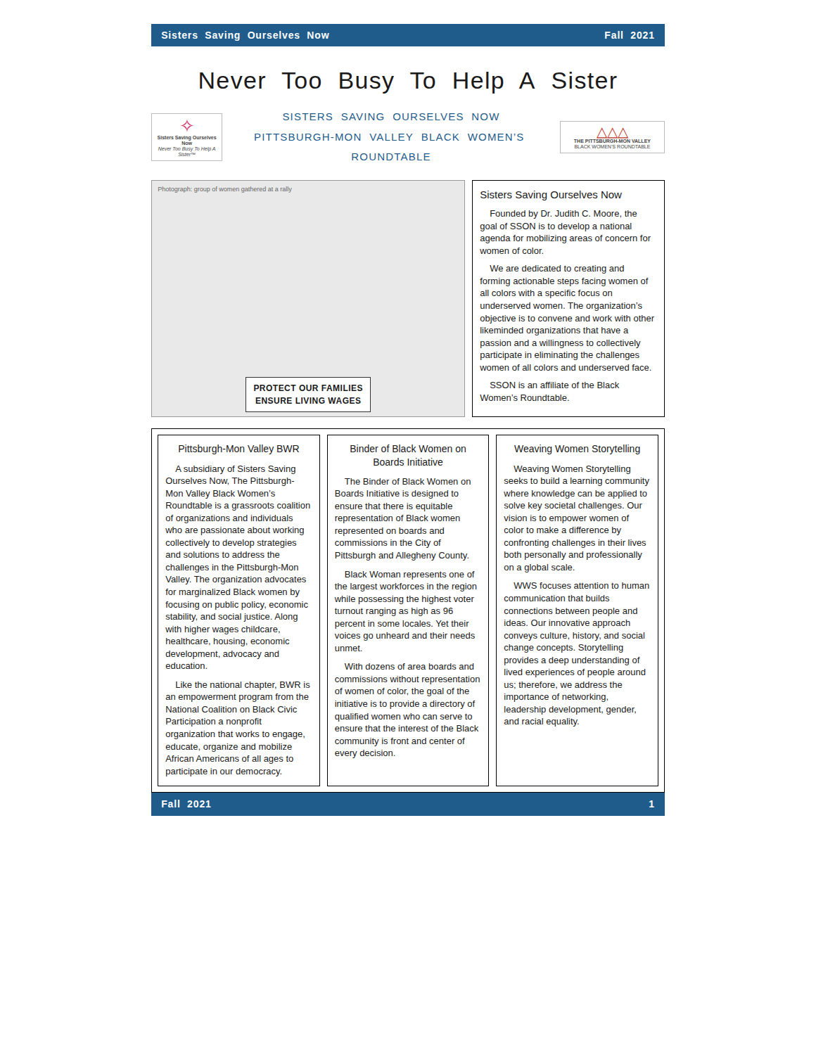Sisters Saving Ourselves Now Fall 2021
Never Too Busy To Help A Sister
✧
Sisters Saving Ourselves Now
Never Too Busy To Help A Sister™
SISTERS SAVING OURSELVES NOW
PITTSBURGH-MON VALLEY BLACK WOMEN’S ROUNDTABLE
△△△
THE PITTSBURGH-MON VALLEY
BLACK WOMEN’S ROUNDTABLE
Photograph: group of women gathered at a rally
PROTECT OUR FAMILIES
ENSURE LIVING WAGES
Sisters Saving Ourselves Now
Founded by Dr. Judith C. Moore, the goal of SSON is to develop a national agenda for mobilizing areas of concern for women of color.
We are dedicated to creating and forming actionable steps facing women of all colors with a specific focus on underserved women. The organization’s objective is to convene and work with other likeminded organizations that have a passion and a willingness to collectively participate in eliminating the challenges women of all colors and underserved face.
SSON is an affiliate of the Black Women’s Roundtable.
Pittsburgh-Mon Valley BWR
A subsidiary of Sisters Saving Ourselves Now, The Pittsburgh-Mon Valley Black Women’s Roundtable is a grassroots coalition of organizations and individuals who are passionate about working collectively to develop strategies and solutions to address the challenges in the Pittsburgh-Mon Valley. The organization advocates for marginalized Black women by focusing on public policy, economic stability, and social justice. Along with higher wages childcare, healthcare, housing, economic development, advocacy and education.
Like the national chapter, BWR is an empowerment program from the National Coalition on Black Civic Participation a nonprofit organization that works to engage, educate, organize and mobilize African Americans of all ages to participate in our democracy.
Binder of Black Women on Boards Initiative
The Binder of Black Women on Boards Initiative is designed to ensure that there is equitable representation of Black women represented on boards and commissions in the City of Pittsburgh and Allegheny County.
Black Woman represents one of the largest workforces in the region while possessing the highest voter turnout ranging as high as 96 percent in some locales. Yet their voices go unheard and their needs unmet.
With dozens of area boards and commissions without representation of women of color, the goal of the initiative is to provide a directory of qualified women who can serve to ensure that the interest of the Black community is front and center of every decision.
Weaving Women Storytelling
Weaving Women Storytelling seeks to build a learning community where knowledge can be applied to solve key societal challenges. Our vision is to empower women of color to make a difference by confronting challenges in their lives both personally and professionally on a global scale.
WWS focuses attention to human communication that builds connections between people and ideas. Our innovative approach conveys culture, history, and social change concepts. Storytelling provides a deep understanding of lived experiences of people around us; therefore, we address the importance of networking, leadership development, gender, and racial equality.
Fall 2021 1